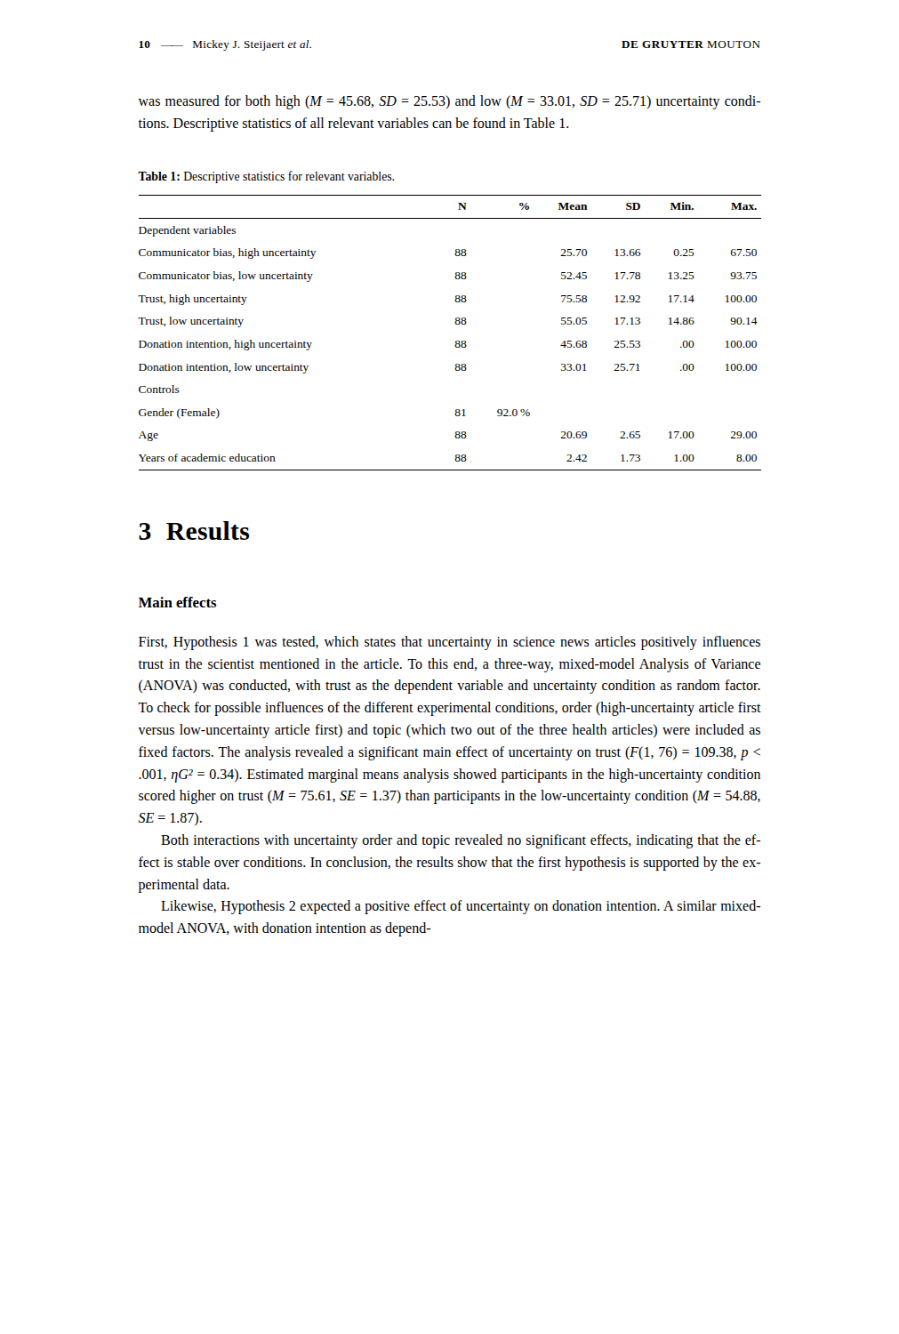10——Mickey J. Steijaert et al.
DE GRUYTER MOUTON
was measured for both high (M = 45.68, SD = 25.53) and low (M = 33.01, SD = 25.71) uncertainty conditions. Descriptive statistics of all relevant variables can be found in Table 1.
Table 1: Descriptive statistics for relevant variables.
| | N | % | Mean | SD | Min. | Max. |
| --- | --- | --- | --- | --- | --- | --- |
| Dependent variables | | | | | | |
| Communicator bias, high uncertainty | 88 | | 25.70 | 13.66 | 0.25 | 67.50 |
| Communicator bias, low uncertainty | 88 | | 52.45 | 17.78 | 13.25 | 93.75 |
| Trust, high uncertainty | 88 | | 75.58 | 12.92 | 17.14 | 100.00 |
| Trust, low uncertainty | 88 | | 55.05 | 17.13 | 14.86 | 90.14 |
| Donation intention, high uncertainty | 88 | | 45.68 | 25.53 | .00 | 100.00 |
| Donation intention, low uncertainty | 88 | | 33.01 | 25.71 | .00 | 100.00 |
| Controls | | | | | | |
| Gender (Female) | 81 | 92.0 % | | | | |
| Age | 88 | | 20.69 | 2.65 | 17.00 | 29.00 |
| Years of academic education | 88 | | 2.42 | 1.73 | 1.00 | 8.00 |
3 Results
Main effects
First, Hypothesis 1 was tested, which states that uncertainty in science news articles positively influences trust in the scientist mentioned in the article. To this end, a three-way, mixed-model Analysis of Variance (ANOVA) was conducted, with trust as the dependent variable and uncertainty condition as random factor. To check for possible influences of the different experimental conditions, order (high-uncertainty article first versus low-uncertainty article first) and topic (which two out of the three health articles) were included as fixed factors. The analysis revealed a significant main effect of uncertainty on trust (F(1, 76) = 109.38, p < .001, ηG² = 0.34). Estimated marginal means analysis showed participants in the high-uncertainty condition scored higher on trust (M = 75.61, SE = 1.37) than participants in the low-uncertainty condition (M = 54.88, SE = 1.87).
Both interactions with uncertainty order and topic revealed no significant effects, indicating that the effect is stable over conditions. In conclusion, the results show that the first hypothesis is supported by the experimental data.
Likewise, Hypothesis 2 expected a positive effect of uncertainty on donation intention. A similar mixed-model ANOVA, with donation intention as depend-